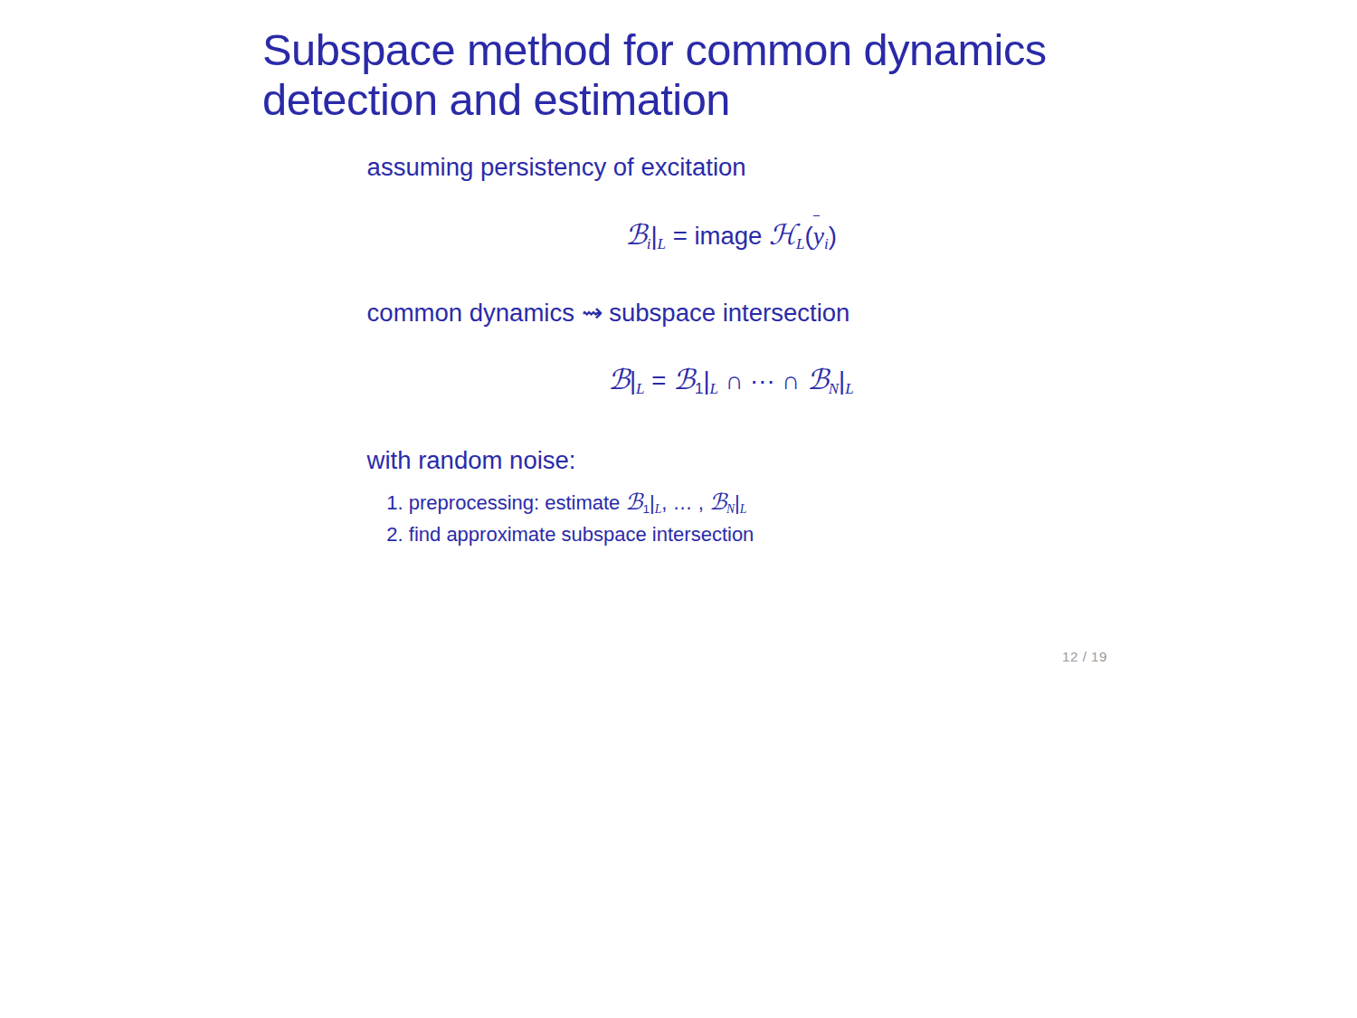Subspace method for common dynamics
detection and estimation
assuming persistency of excitation
ℬi|L = image ℋL(yi)
common dynamics ⇝ subspace intersection
ℬ|L = ℬ1|L ∩ ··· ∩ ℬN|L
with random noise:
preprocessing: estimate ℬ1|L, … , ℬN|L
find approximate subspace intersection
12 / 19